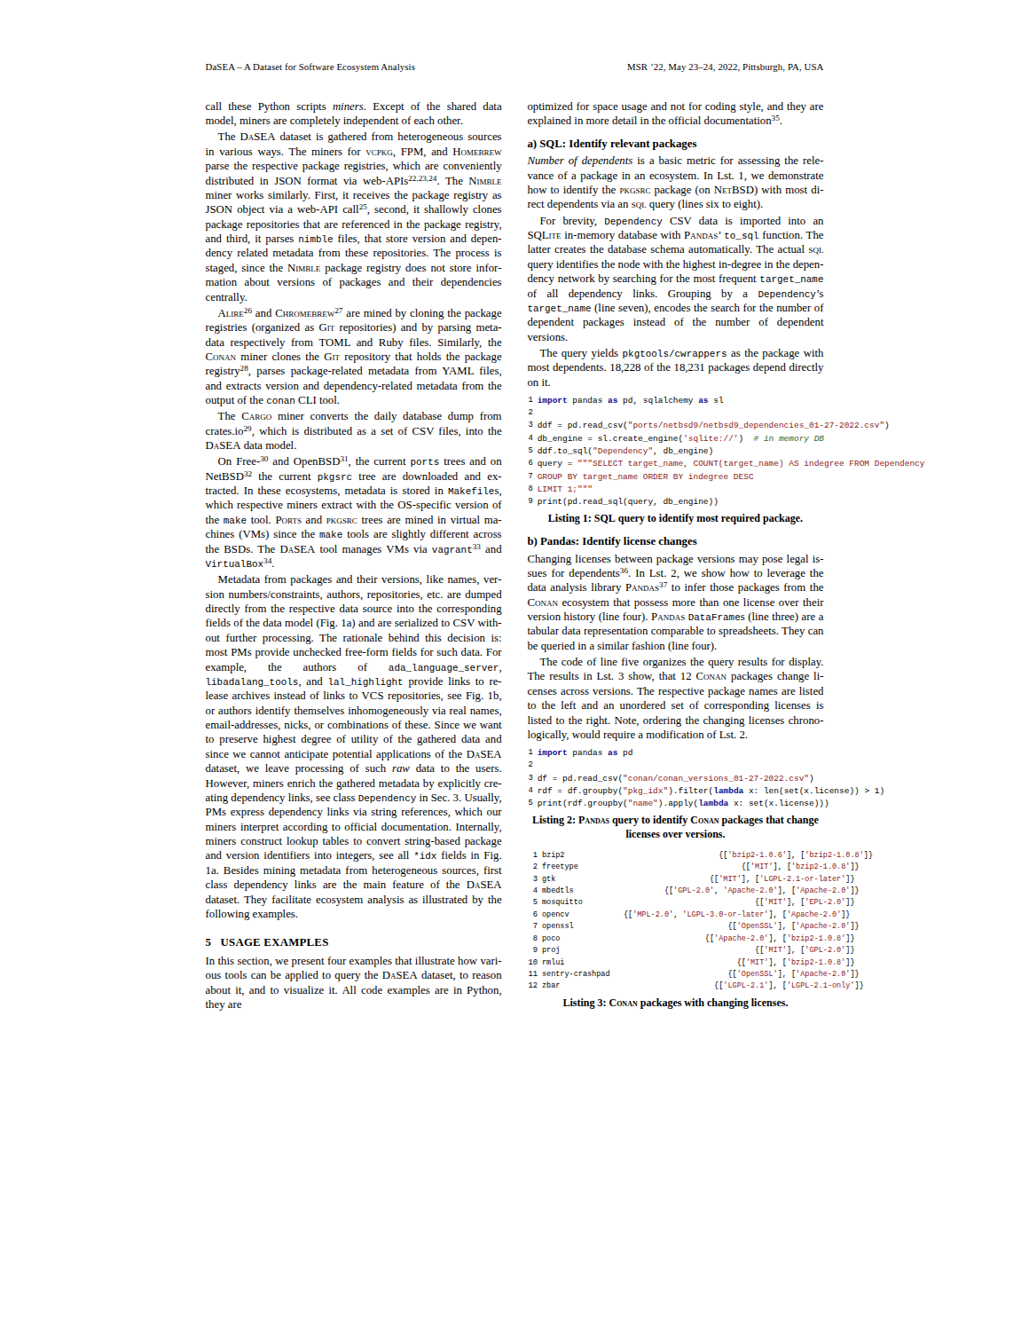DaSEA – A Dataset for Software Ecosystem Analysis
MSR ’22, May 23–24, 2022, Pittsburgh, PA, USA
call these Python scripts miners. Except of the shared data model, miners are completely independent of each other.
The DaSEA dataset is gathered from heterogeneous sources in various ways. The miners for vcpkg, FPM, and Homebrew parse the respective package registries, which are conveniently distributed in JSON format via web-APIs22,23,24. The Nimble miner works similarly. First, it receives the package registry as JSON object via a web-API call25, second, it shallowly clones package repositories that are referenced in the package registry, and third, it parses nimble files, that store version and dependency related metadata from these repositories. The process is staged, since the Nimble package registry does not store information about versions of packages and their dependencies centrally.
Alire26 and Chromebrew27 are mined by cloning the package registries (organized as Git repositories) and by parsing metadata respectively from TOML and Ruby files. Similarly, the Conan miner clones the Git repository that holds the package registry28, parses package-related metadata from YAML files, and extracts version and dependency-related metadata from the output of the conan CLI tool.
The Cargo miner converts the daily database dump from crates.io29, which is distributed as a set of CSV files, into the DaSEA data model.
On Free-30 and OpenBSD31, the current ports trees and on NetBSD32 the current pkgsrc tree are downloaded and extracted. In these ecosystems, metadata is stored in Makefiles, which respective miners extract with the OS-specific version of the make tool. Ports and pkgsrc trees are mined in virtual machines (VMs) since the make tools are slightly different across the BSDs. The DaSEA tool manages VMs via vagrant33 and VirtualBox34.
Metadata from packages and their versions, like names, version numbers/constraints, authors, repositories, etc. are dumped directly from the respective data source into the corresponding fields of the data model (Fig. 1a) and are serialized to CSV without further processing. The rationale behind this decision is: most PMs provide unchecked free-form fields for such data. For example, the authors of ada_language_server, libadalang_tools, and lal_highlight provide links to release archives instead of links to VCS repositories, see Fig. 1b, or authors identify themselves inhomogeneously via real names, email-addresses, nicks, or combinations of these. Since we want to preserve highest degree of utility of the gathered data and since we cannot anticipate potential applications of the DaSEA dataset, we leave processing of such raw data to the users. However, miners enrich the gathered metadata by explicitly creating dependency links, see class Dependency in Sec. 3. Usually, PMs express dependency links via string references, which our miners interpret according to official documentation. Internally, miners construct lookup tables to convert string-based package and version identifiers into integers, see all *idx fields in Fig. 1a. Besides mining metadata from heterogeneous sources, first class dependency links are the main feature of the DaSEA dataset. They facilitate ecosystem analysis as illustrated by the following examples.
5 Usage Examples
In this section, we present four examples that illustrate how various tools can be applied to query the DaSEA dataset, to reason about it, and to visualize it. All code examples are in Python, they are
optimized for space usage and not for coding style, and they are explained in more detail in the official documentation35.
a) SQL: Identify relevant packages
Number of dependents is a basic metric for assessing the relevance of a package in an ecosystem. In Lst. 1, we demonstrate how to identify the pkgsrc package (on NetBSD) with most direct dependents via an sql query (lines six to eight).
For brevity, Dependency CSV data is imported into an SQLite in-memory database with Pandas’ to_sql function. The latter creates the database schema automatically. The actual sql query identifies the node with the highest in-degree in the dependency network by searching for the most frequent target_name of all dependency links. Grouping by a Dependency’s target_name (line seven), encodes the search for the number of dependent packages instead of the number of dependent versions.
The query yields pkgtools/cwrappers as the package with most dependents. 18,228 of the 18,231 packages depend directly on it.
| 1 | import pandas as pd, sqlalchemy as sl |
| 2 | |
| 3 | ddf = pd.read_csv( "ports/netbsd9/netbsd9_dependencies_01-27-2022.csv" ) |
| 4 | db_engine = sl.create_engine( 'sqlite://' ) # in memory DB |
| 5 | ddf.to_sql( "Dependency" , db_engine) |
| 6 | query = """SELECT target_name, COUNT(target_name) AS indegree FROM Dependency |
| 7 | GROUP BY target_name ORDER BY indegree DESC |
| 8 | LIMIT 1;""" |
| 9 | print(pd.read_sql(query, db_engine)) |
Listing 1: SQL query to identify most required package.
b) Pandas: Identify license changes
Changing licenses between package versions may pose legal issues for dependents36. In Lst. 2, we show how to leverage the data analysis library Pandas37 to infer those packages from the Conan ecosystem that possess more than one license over their version history (line four). Pandas DataFrames (line three) are a tabular data representation comparable to spreadsheets. They can be queried in a similar fashion (line four).
The code of line five organizes the query results for display. The results in Lst. 3 show, that 12 Conan packages change licenses across versions. The respective package names are listed to the left and an unordered set of corresponding licenses is listed to the right. Note, ordering the changing licenses chronologically, would require a modification of Lst. 2.
| 1 | import pandas as pd |
| 2 | |
| 3 | df = pd.read_csv( "conan/conan_versions_01-27-2022.csv" ) |
| 4 | rdf = df.groupby( "pkg_idx" ).filter( lambda x: len(set(x.license)) > 1) |
| 5 | print(rdf.groupby( "name" ).apply( lambda x: set(x.license))) |
Listing 2: Pandas query to identify Conan packages that change licenses over versions.
| 1 | bzip2 {[ 'bzip2-1.0.6' ], [ 'bzip2-1.0.8' ]} |
| 2 | freetype {[ 'MIT' ], [ 'bzip2-1.0.8' ]} |
| 3 | gtk {[ 'MIT' ], [ 'LGPL-2.1-or-later' ]} |
| 4 | mbedtls {[ 'GPL-2.0' , 'Apache-2.0' ], [ 'Apache-2.0' ]} |
| 5 | mosquitto {[ 'MIT' ], [ 'EPL-2.0' ]} |
| 6 | opencv {[ 'MPL-2.0' , 'LGPL-3.0-or-later' ], [ 'Apache-2.0' ]} |
| 7 | openssl {[ 'OpenSSL' ], [ 'Apache-2.0' ]} |
| 8 | poco {[ 'Apache-2.0' ], [ 'bzip2-1.0.8' ]} |
| 9 | proj {[ 'MIT' ], [ 'GPL-2.0' ]} |
| 10 | rmlui {[ 'MIT' ], [ 'bzip2-1.0.8' ]} |
| 11 | sentry-crashpad {[ 'OpenSSL' ], [ 'Apache-2.0' ]} |
| 12 | zbar {[ 'LGPL-2.1' ], [ 'LGPL-2.1-only' ]} |
Listing 3: Conan packages with changing licenses.